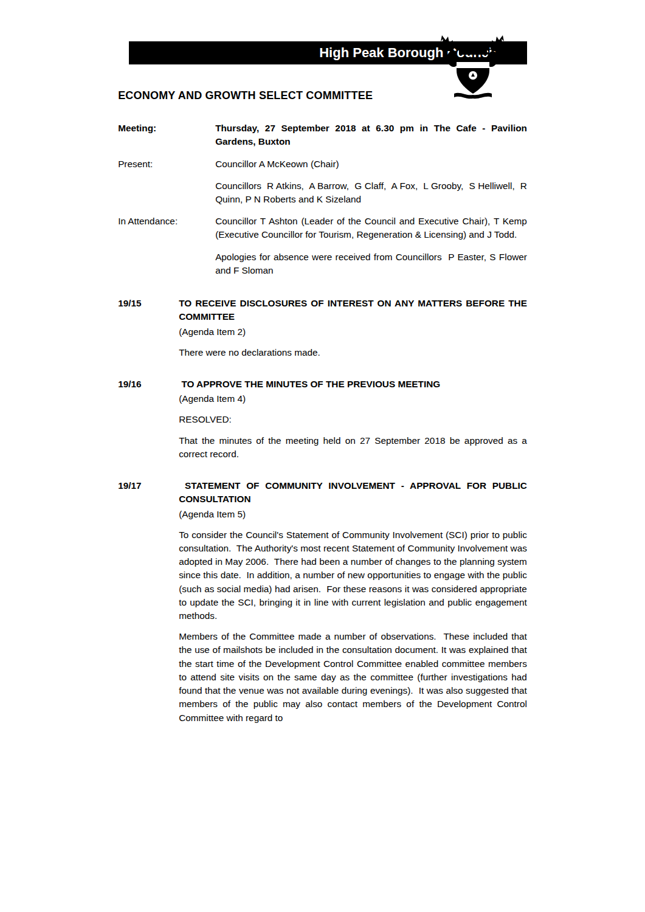High Peak Borough Council
ECONOMY AND GROWTH SELECT COMMITTEE
| Meeting: | Thursday, 27 September 2018 at 6.30 pm in The Cafe - Pavilion Gardens, Buxton |
| Present: | Councillor A McKeown (Chair) |
| | Councillors R Atkins, A Barrow, G Claff, A Fox, L Grooby, S Helliwell, R Quinn, P N Roberts and K Sizeland |
| In Attendance: | Councillor T Ashton (Leader of the Council and Executive Chair), T Kemp (Executive Councillor for Tourism, Regeneration & Licensing) and J Todd. |
| | Apologies for absence were received from Councillors P Easter, S Flower and F Sloman |
19/15
TO RECEIVE DISCLOSURES OF INTEREST ON ANY MATTERS BEFORE THE COMMITTEE
(Agenda Item 2)
There were no declarations made.
19/16
TO APPROVE THE MINUTES OF THE PREVIOUS MEETING
(Agenda Item 4)
RESOLVED:
That the minutes of the meeting held on 27 September 2018 be approved as a correct record.
19/17
STATEMENT OF COMMUNITY INVOLVEMENT - APPROVAL FOR PUBLIC CONSULTATION
(Agenda Item 5)
To consider the Council's Statement of Community Involvement (SCI) prior to public consultation. The Authority's most recent Statement of Community Involvement was adopted in May 2006. There had been a number of changes to the planning system since this date. In addition, a number of new opportunities to engage with the public (such as social media) had arisen. For these reasons it was considered appropriate to update the SCI, bringing it in line with current legislation and public engagement methods.
Members of the Committee made a number of observations. These included that the use of mailshots be included in the consultation document. It was explained that the start time of the Development Control Committee enabled committee members to attend site visits on the same day as the committee (further investigations had found that the venue was not available during evenings). It was also suggested that members of the public may also contact members of the Development Control Committee with regard to